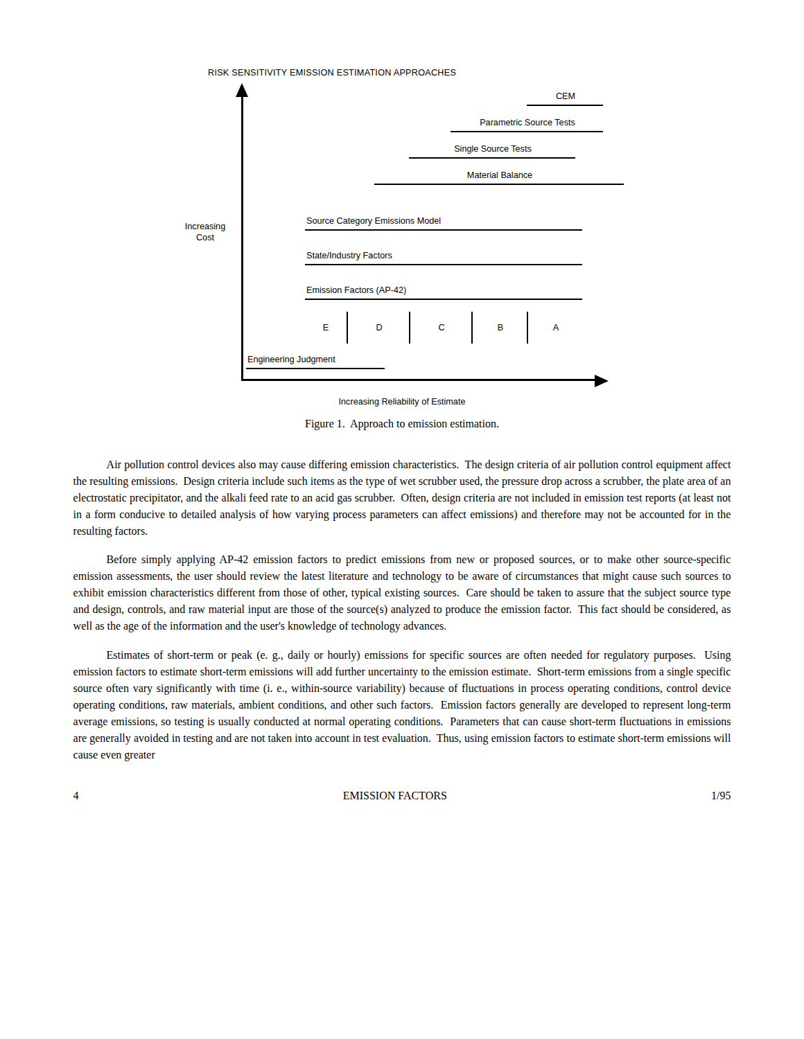RISK SENSITIVITY EMISSION ESTIMATION APPROACHES
Increasing
Cost
CEM
Parametric Source Tests
Single Source Tests
Material Balance
Source Category Emissions Model
State/Industry Factors
Emission Factors (AP-42)
E
D
C
B
A
Engineering Judgment
Increasing Reliability of Estimate
Figure 1. Approach to emission estimation.
Air pollution control devices also may cause differing emission characteristics. The design criteria of air pollution control equipment affect the resulting emissions. Design criteria include such items as the type of wet scrubber used, the pressure drop across a scrubber, the plate area of an electrostatic precipitator, and the alkali feed rate to an acid gas scrubber. Often, design criteria are not included in emission test reports (at least not in a form conducive to detailed analysis of how varying process parameters can affect emissions) and therefore may not be accounted for in the resulting factors.
Before simply applying AP-42 emission factors to predict emissions from new or proposed sources, or to make other source-specific emission assessments, the user should review the latest literature and technology to be aware of circumstances that might cause such sources to exhibit emission characteristics different from those of other, typical existing sources. Care should be taken to assure that the subject source type and design, controls, and raw material input are those of the source(s) analyzed to produce the emission factor. This fact should be considered, as well as the age of the information and the user's knowledge of technology advances.
Estimates of short-term or peak (e. g., daily or hourly) emissions for specific sources are often needed for regulatory purposes. Using emission factors to estimate short-term emissions will add further uncertainty to the emission estimate. Short-term emissions from a single specific source often vary significantly with time (i. e., within-source variability) because of fluctuations in process operating conditions, control device operating conditions, raw materials, ambient conditions, and other such factors. Emission factors generally are developed to represent long-term average emissions, so testing is usually conducted at normal operating conditions. Parameters that can cause short-term fluctuations in emissions are generally avoided in testing and are not taken into account in test evaluation. Thus, using emission factors to estimate short-term emissions will cause even greater
4 EMISSION FACTORS 1/95